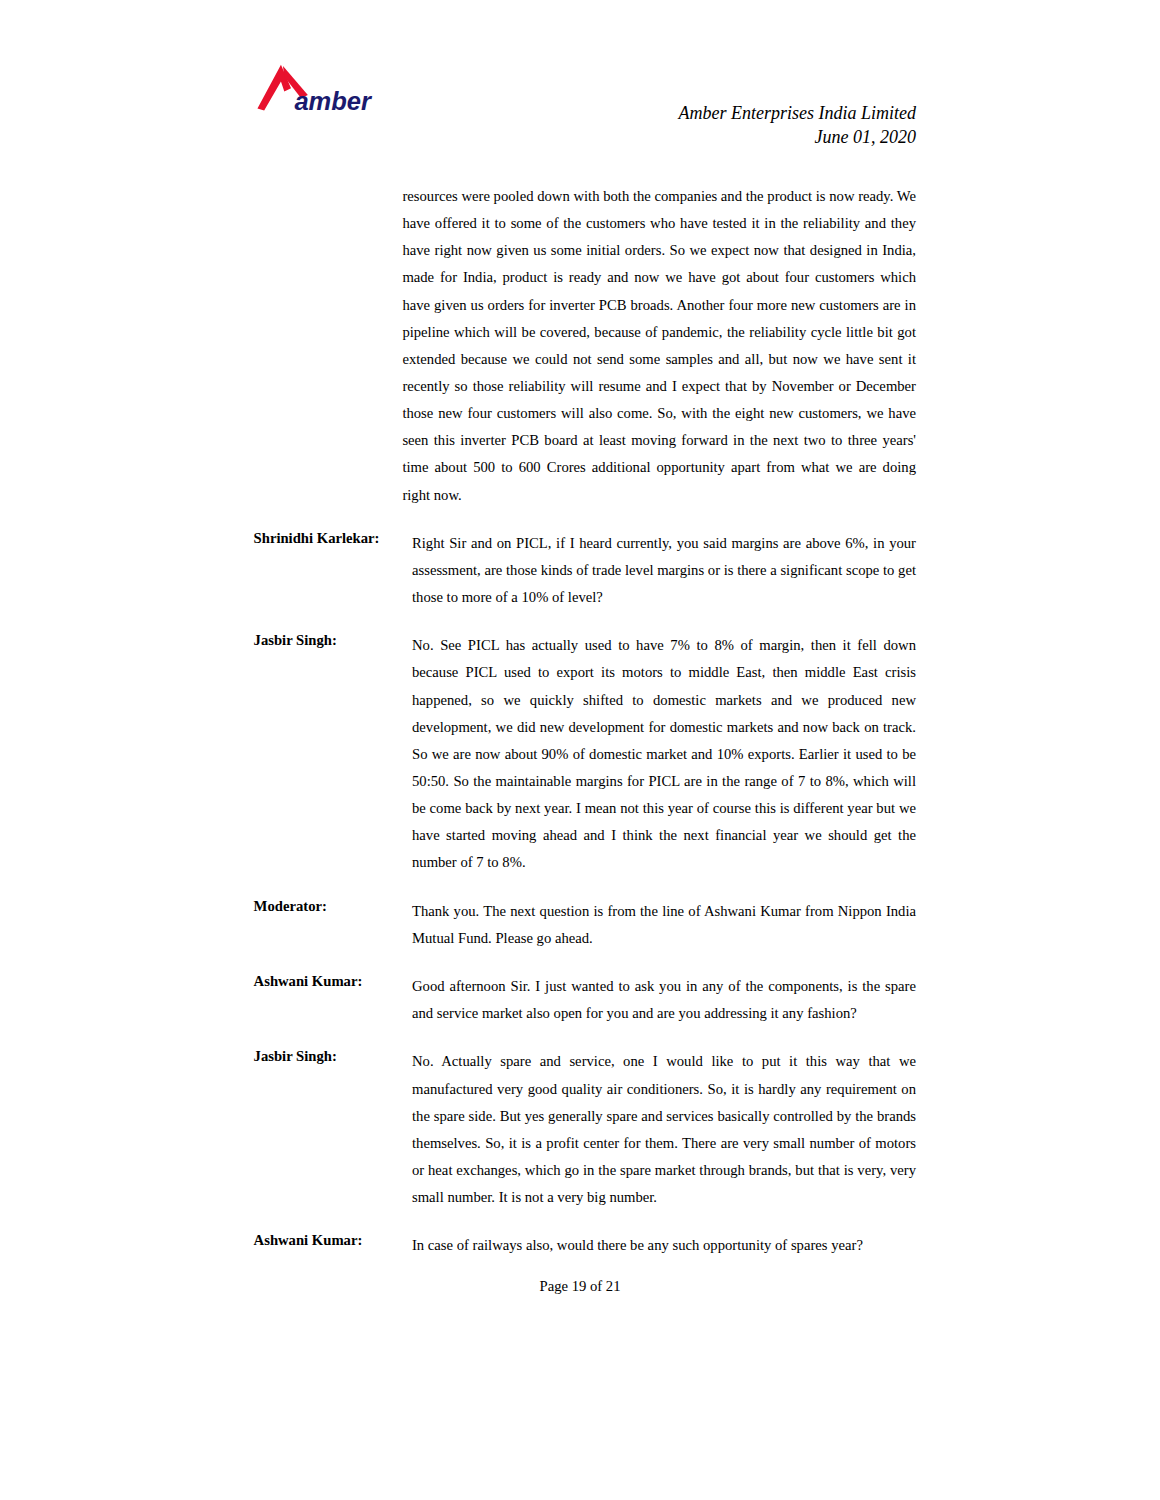amber
Amber Enterprises India Limited
June 01, 2020
resources were pooled down with both the companies and the product is now ready. We have offered it to some of the customers who have tested it in the reliability and they have right now given us some initial orders. So we expect now that designed in India, made for India, product is ready and now we have got about four customers which have given us orders for inverter PCB broads. Another four more new customers are in pipeline which will be covered, because of pandemic, the reliability cycle little bit got extended because we could not send some samples and all, but now we have sent it recently so those reliability will resume and I expect that by November or December those new four customers will also come. So, with the eight new customers, we have seen this inverter PCB board at least moving forward in the next two to three years' time about 500 to 600 Crores additional opportunity apart from what we are doing right now.
Shrinidhi Karlekar:
Right Sir and on PICL, if I heard currently, you said margins are above 6%, in your assessment, are those kinds of trade level margins or is there a significant scope to get those to more of a 10% of level?
Jasbir Singh:
No. See PICL has actually used to have 7% to 8% of margin, then it fell down because PICL used to export its motors to middle East, then middle East crisis happened, so we quickly shifted to domestic markets and we produced new development, we did new development for domestic markets and now back on track. So we are now about 90% of domestic market and 10% exports. Earlier it used to be 50:50. So the maintainable margins for PICL are in the range of 7 to 8%, which will be come back by next year. I mean not this year of course this is different year but we have started moving ahead and I think the next financial year we should get the number of 7 to 8%.
Moderator:
Thank you. The next question is from the line of Ashwani Kumar from Nippon India Mutual Fund. Please go ahead.
Ashwani Kumar:
Good afternoon Sir. I just wanted to ask you in any of the components, is the spare and service market also open for you and are you addressing it any fashion?
Jasbir Singh:
No. Actually spare and service, one I would like to put it this way that we manufactured very good quality air conditioners. So, it is hardly any requirement on the spare side. But yes generally spare and services basically controlled by the brands themselves. So, it is a profit center for them. There are very small number of motors or heat exchanges, which go in the spare market through brands, but that is very, very small number. It is not a very big number.
Ashwani Kumar:
In case of railways also, would there be any such opportunity of spares year?
Page 19 of 21